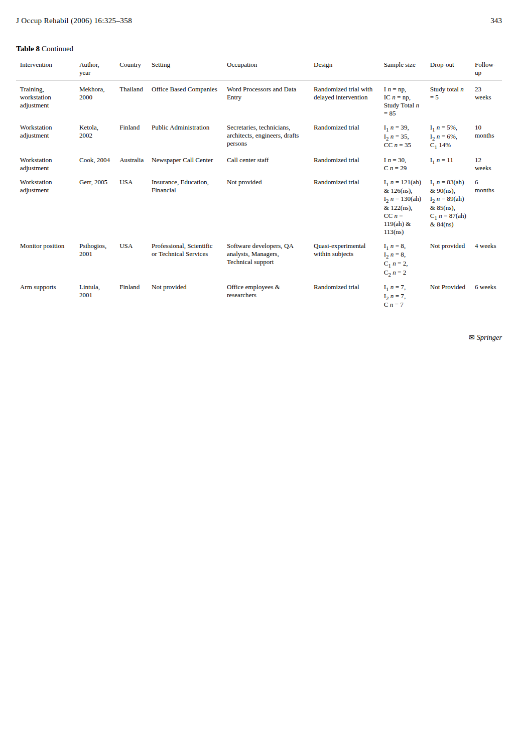J Occup Rehabil (2006) 16:325–358 343
Table 8 Continued
| Intervention | Author, year | Country | Setting | Occupation | Design | Sample size | Drop-out | Follow-up |
| --- | --- | --- | --- | --- | --- | --- | --- | --- |
| Training, workstation adjustment | Mekhora, 2000 | Thailand | Office Based Companies | Word Processors and Data Entry | Randomized trial with delayed intervention | I n = np, IC n = np, Study Total n = 85 | Study total n = 5 | 23 weeks |
| Workstation adjustment | Ketola, 2002 | Finland | Public Administration | Secretaries, technicians, architects, engineers, drafts persons | Randomized trial | I 1 n = 39, I 2 n = 35, CC n = 35 | I 1 n = 5%, I 2 n = 6%, C 1 14% | 10 months |
| Workstation adjustment | Cook, 2004 | Australia | Newspaper Call Center | Call center staff | Randomized trial | I n = 30, C n = 29 | I 1 n = 11 | 12 weeks |
| Workstation adjustment | Gerr, 2005 | USA | Insurance, Education, Financial | Not provided | Randomized trial | I 1 n = 121(ah) & 126(ns), I 2 n = 130(ah) & 122(ns), CC n = 119(ah) & 113(ns) | I 1 n = 83(ah) & 90(ns), I 2 n = 89(ah) & 85(ns), C 1 n = 87(ah) & 84(ns) | 6 months |
| Monitor position | Psihogios, 2001 | USA | Professional, Scientific or Technical Services | Software developers, QA analysts, Managers, Technical support | Quasi-experimental within subjects | I 1 n = 8, I 2 n = 8, C 1 n = 2, C 2 n = 2 | Not provided | 4 weeks |
| Arm supports | Lintula, 2001 | Finland | Not provided | Office employees & researchers | Randomized trial | I 1 n = 7, I 2 n = 7, C n = 7 | Not Provided | 6 weeks |
Springer